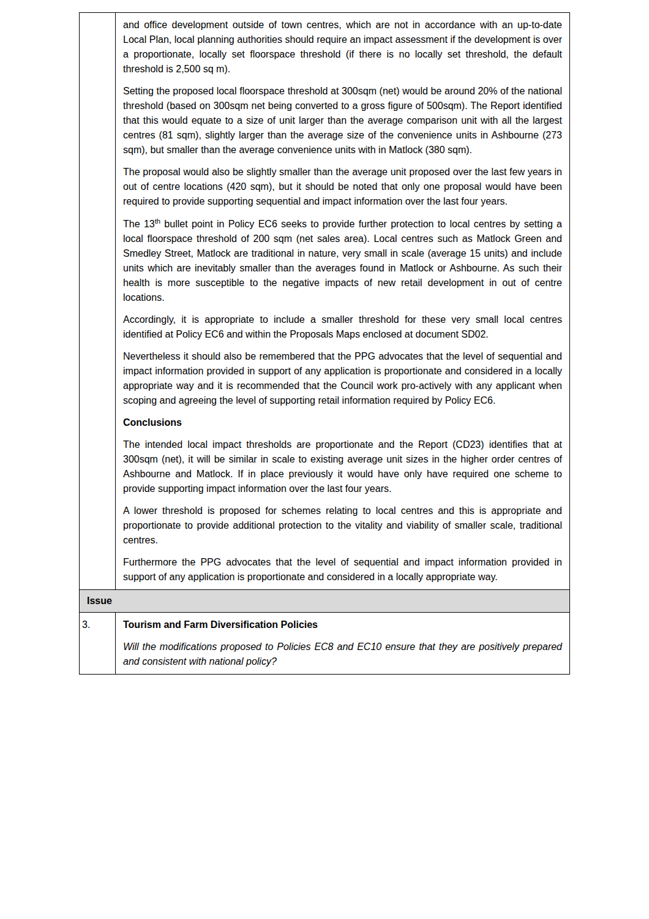and office development outside of town centres, which are not in accordance with an up-to-date Local Plan, local planning authorities should require an impact assessment if the development is over a proportionate, locally set floorspace threshold (if there is no locally set threshold, the default threshold is 2,500 sq m).
Setting the proposed local floorspace threshold at 300sqm (net) would be around 20% of the national threshold (based on 300sqm net being converted to a gross figure of 500sqm). The Report identified that this would equate to a size of unit larger than the average comparison unit with all the largest centres (81 sqm), slightly larger than the average size of the convenience units in Ashbourne (273 sqm), but smaller than the average convenience units with in Matlock (380 sqm).
The proposal would also be slightly smaller than the average unit proposed over the last few years in out of centre locations (420 sqm), but it should be noted that only one proposal would have been required to provide supporting sequential and impact information over the last four years.
The 13th bullet point in Policy EC6 seeks to provide further protection to local centres by setting a local floorspace threshold of 200 sqm (net sales area). Local centres such as Matlock Green and Smedley Street, Matlock are traditional in nature, very small in scale (average 15 units) and include units which are inevitably smaller than the averages found in Matlock or Ashbourne. As such their health is more susceptible to the negative impacts of new retail development in out of centre locations.
Accordingly, it is appropriate to include a smaller threshold for these very small local centres identified at Policy EC6 and within the Proposals Maps enclosed at document SD02.
Nevertheless it should also be remembered that the PPG advocates that the level of sequential and impact information provided in support of any application is proportionate and considered in a locally appropriate way and it is recommended that the Council work pro-actively with any applicant when scoping and agreeing the level of supporting retail information required by Policy EC6.
Conclusions
The intended local impact thresholds are proportionate and the Report (CD23) identifies that at 300sqm (net), it will be similar in scale to existing average unit sizes in the higher order centres of Ashbourne and Matlock. If in place previously it would have only have required one scheme to provide supporting impact information over the last four years.
A lower threshold is proposed for schemes relating to local centres and this is appropriate and proportionate to provide additional protection to the vitality and viability of smaller scale, traditional centres.
Furthermore the PPG advocates that the level of sequential and impact information provided in support of any application is proportionate and considered in a locally appropriate way.
Issue
3.
Tourism and Farm Diversification Policies
Will the modifications proposed to Policies EC8 and EC10 ensure that they are positively prepared and consistent with national policy?